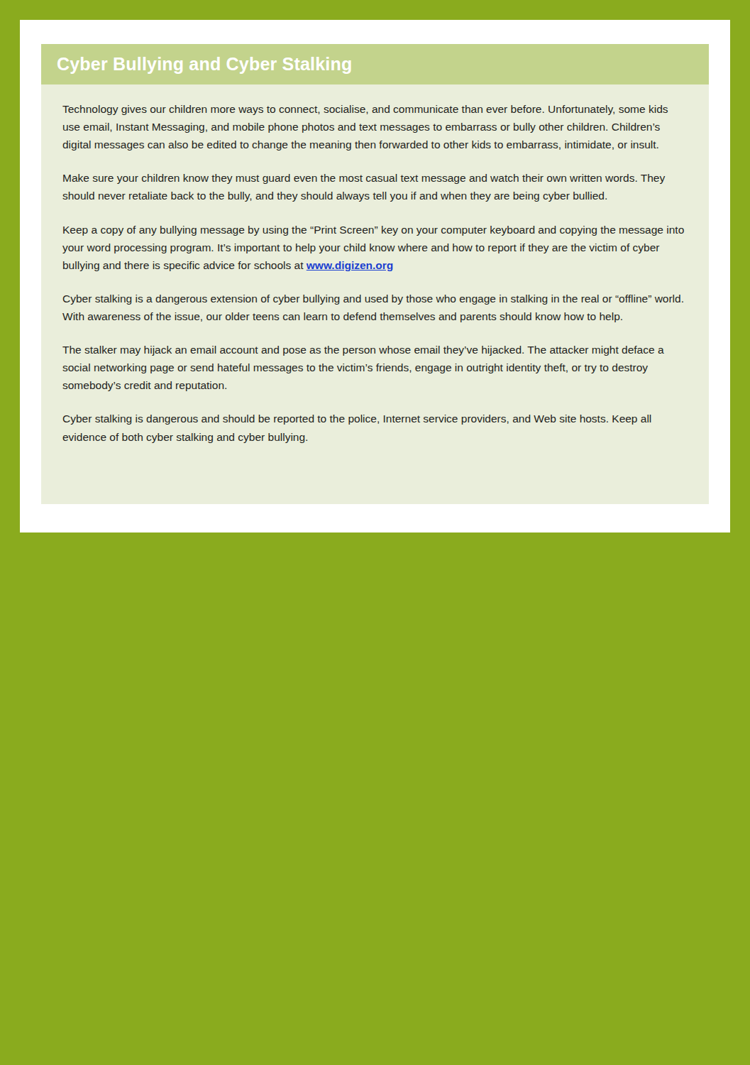Cyber Bullying and Cyber Stalking
Technology gives our children more ways to connect, socialise, and communicate than ever before. Unfortunately, some kids use email, Instant Messaging, and mobile phone photos and text messages to embarrass or bully other children. Children’s digital messages can also be edited to change the meaning then forwarded to other kids to embarrass, intimidate, or insult.
Make sure your children know they must guard even the most casual text message and watch their own written words. They should never retaliate back to the bully, and they should always tell you if and when they are being cyber bullied.
Keep a copy of any bullying message by using the “Print Screen” key on your computer keyboard and copying the message into your word processing program. It’s important to help your child know where and how to report if they are the victim of cyber bullying and there is specific advice for schools at www.digizen.org
Cyber stalking is a dangerous extension of cyber bullying and used by those who engage in stalking in the real or “offline” world. With awareness of the issue, our older teens can learn to defend themselves and parents should know how to help.
The stalker may hijack an email account and pose as the person whose email they’ve hijacked. The attacker might deface a social networking page or send hateful messages to the victim’s friends, engage in outright identity theft, or try to destroy somebody’s credit and reputation.
Cyber stalking is dangerous and should be reported to the police, Internet service providers, and Web site hosts. Keep all evidence of both cyber stalking and cyber bullying.